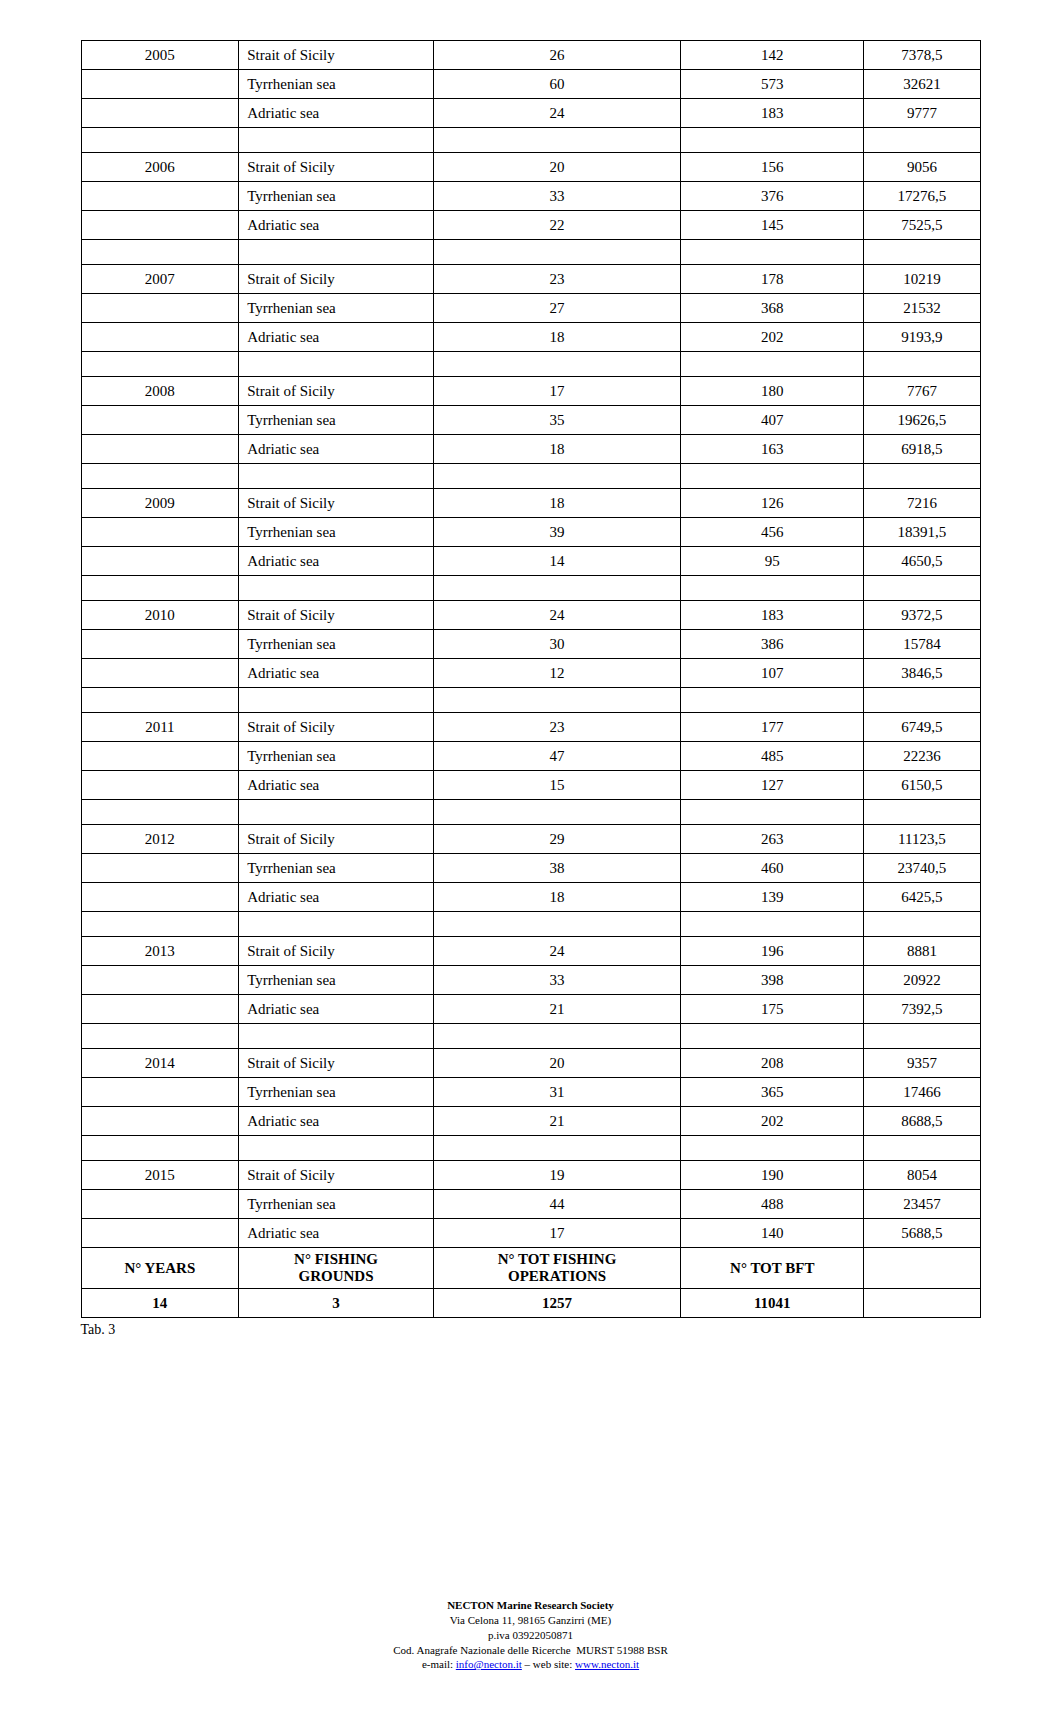| 2005 | Strait of Sicily | 26 | 142 | 7378,5 |
| | Tyrrhenian sea | 60 | 573 | 32621 |
| | Adriatic sea | 24 | 183 | 9777 |
| 2006 | Strait of Sicily | 20 | 156 | 9056 |
| | Tyrrhenian sea | 33 | 376 | 17276,5 |
| | Adriatic sea | 22 | 145 | 7525,5 |
| 2007 | Strait of Sicily | 23 | 178 | 10219 |
| | Tyrrhenian sea | 27 | 368 | 21532 |
| | Adriatic sea | 18 | 202 | 9193,9 |
| 2008 | Strait of Sicily | 17 | 180 | 7767 |
| | Tyrrhenian sea | 35 | 407 | 19626,5 |
| | Adriatic sea | 18 | 163 | 6918,5 |
| 2009 | Strait of Sicily | 18 | 126 | 7216 |
| | Tyrrhenian sea | 39 | 456 | 18391,5 |
| | Adriatic sea | 14 | 95 | 4650,5 |
| 2010 | Strait of Sicily | 24 | 183 | 9372,5 |
| | Tyrrhenian sea | 30 | 386 | 15784 |
| | Adriatic sea | 12 | 107 | 3846,5 |
| 2011 | Strait of Sicily | 23 | 177 | 6749,5 |
| | Tyrrhenian sea | 47 | 485 | 22236 |
| | Adriatic sea | 15 | 127 | 6150,5 |
| 2012 | Strait of Sicily | 29 | 263 | 11123,5 |
| | Tyrrhenian sea | 38 | 460 | 23740,5 |
| | Adriatic sea | 18 | 139 | 6425,5 |
| 2013 | Strait of Sicily | 24 | 196 | 8881 |
| | Tyrrhenian sea | 33 | 398 | 20922 |
| | Adriatic sea | 21 | 175 | 7392,5 |
| 2014 | Strait of Sicily | 20 | 208 | 9357 |
| | Tyrrhenian sea | 31 | 365 | 17466 |
| | Adriatic sea | 21 | 202 | 8688,5 |
| 2015 | Strait of Sicily | 19 | 190 | 8054 |
| | Tyrrhenian sea | 44 | 488 | 23457 |
| | Adriatic sea | 17 | 140 | 5688,5 |
| N° YEARS | N° FISHING GROUNDS | N° TOT FISHING OPERATIONS | N° TOT BFT | |
| 14 | 3 | 1257 | 11041 | |
Tab. 3
NECTON Marine Research Society
Via Celona 11, 98165 Ganzirri (ME)
p.iva 03922050871
Cod. Anagrafe Nazionale delle Ricerche MURST 51988 BSR
e-mail: info@necton.it – web site: www.necton.it